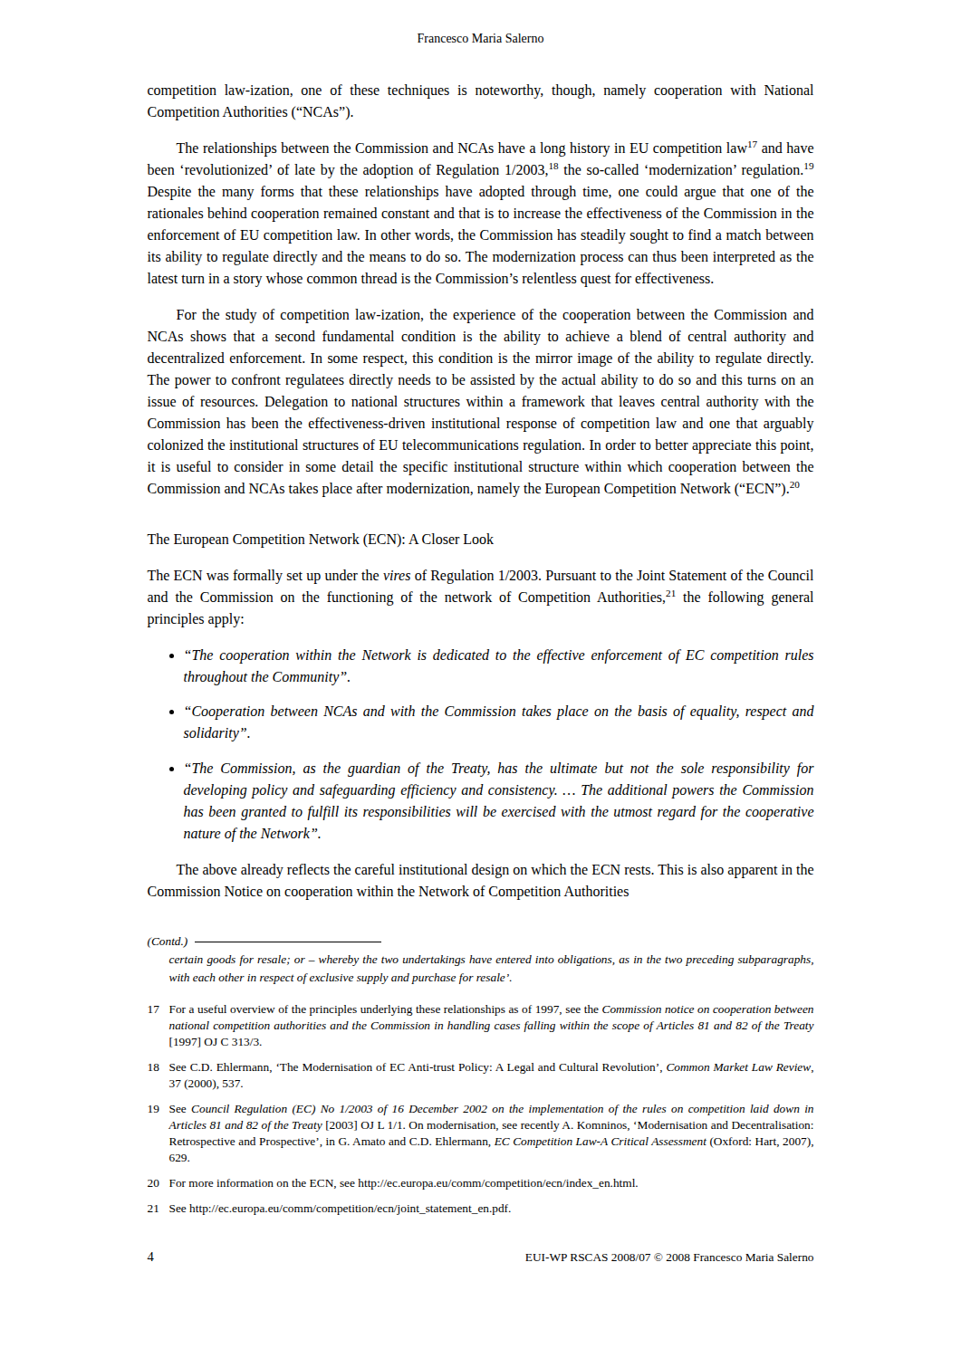Francesco Maria Salerno
competition law-ization, one of these techniques is noteworthy, though, namely cooperation with National Competition Authorities (“NCAs”).
The relationships between the Commission and NCAs have a long history in EU competition law17 and have been ‘revolutionized’ of late by the adoption of Regulation 1/2003,18 the so-called ‘modernization’ regulation.19 Despite the many forms that these relationships have adopted through time, one could argue that one of the rationales behind cooperation remained constant and that is to increase the effectiveness of the Commission in the enforcement of EU competition law. In other words, the Commission has steadily sought to find a match between its ability to regulate directly and the means to do so. The modernization process can thus been interpreted as the latest turn in a story whose common thread is the Commission’s relentless quest for effectiveness.
For the study of competition law-ization, the experience of the cooperation between the Commission and NCAs shows that a second fundamental condition is the ability to achieve a blend of central authority and decentralized enforcement. In some respect, this condition is the mirror image of the ability to regulate directly. The power to confront regulatees directly needs to be assisted by the actual ability to do so and this turns on an issue of resources. Delegation to national structures within a framework that leaves central authority with the Commission has been the effectiveness-driven institutional response of competition law and one that arguably colonized the institutional structures of EU telecommunications regulation. In order to better appreciate this point, it is useful to consider in some detail the specific institutional structure within which cooperation between the Commission and NCAs takes place after modernization, namely the European Competition Network (“ECN”).20
The European Competition Network (ECN): A Closer Look
The ECN was formally set up under the vires of Regulation 1/2003. Pursuant to the Joint Statement of the Council and the Commission on the functioning of the network of Competition Authorities,21 the following general principles apply:
“The cooperation within the Network is dedicated to the effective enforcement of EC competition rules throughout the Community”.
“Cooperation between NCAs and with the Commission takes place on the basis of equality, respect and solidarity”.
“The Commission, as the guardian of the Treaty, has the ultimate but not the sole responsibility for developing policy and safeguarding efficiency and consistency. … The additional powers the Commission has been granted to fulfill its responsibilities will be exercised with the utmost regard for the cooperative nature of the Network”.
The above already reflects the careful institutional design on which the ECN rests. This is also apparent in the Commission Notice on cooperation within the Network of Competition Authorities
(Contd.)
certain goods for resale; or – whereby the two undertakings have entered into obligations, as in the two preceding subparagraphs, with each other in respect of exclusive supply and purchase for resale’.
17 For a useful overview of the principles underlying these relationships as of 1997, see the Commission notice on cooperation between national competition authorities and the Commission in handling cases falling within the scope of Articles 81 and 82 of the Treaty [1997] OJ C 313/3.
18 See C.D. Ehlermann, ‘The Modernisation of EC Anti-trust Policy: A Legal and Cultural Revolution’, Common Market Law Review, 37 (2000), 537.
19 See Council Regulation (EC) No 1/2003 of 16 December 2002 on the implementation of the rules on competition laid down in Articles 81 and 82 of the Treaty [2003] OJ L 1/1. On modernisation, see recently A. Komninos, ‘Modernisation and Decentralisation: Retrospective and Prospective’, in G. Amato and C.D. Ehlermann, EC Competition Law-A Critical Assessment (Oxford: Hart, 2007), 629.
20 For more information on the ECN, see http://ec.europa.eu/comm/competition/ecn/index_en.html.
21 See http://ec.europa.eu/comm/competition/ecn/joint_statement_en.pdf.
4 EUI-WP RSCAS 2008/07 © 2008 Francesco Maria Salerno